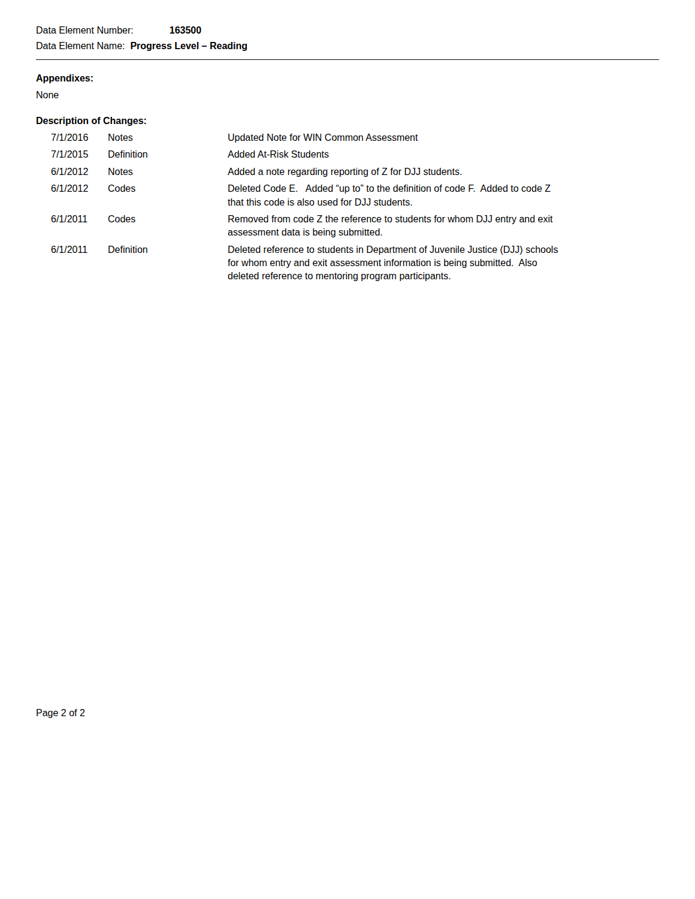Data Element Number: 163500
Data Element Name: Progress Level – Reading
Appendixes:
None
Description of Changes:
| 7/1/2016 | Notes | Updated Note for WIN Common Assessment |
| 7/1/2015 | Definition | Added At-Risk Students |
| 6/1/2012 | Notes | Added a note regarding reporting of Z for DJJ students. |
| 6/1/2012 | Codes | Deleted Code E. Added “up to” to the definition of code F. Added to code Z that this code is also used for DJJ students. |
| 6/1/2011 | Codes | Removed from code Z the reference to students for whom DJJ entry and exit assessment data is being submitted. |
| 6/1/2011 | Definition | Deleted reference to students in Department of Juvenile Justice (DJJ) schools for whom entry and exit assessment information is being submitted. Also deleted reference to mentoring program participants. |
Page 2 of 2